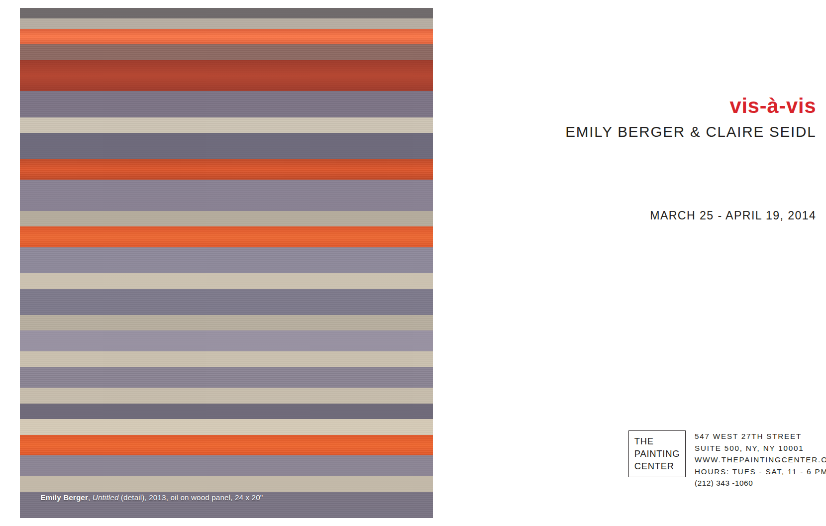Emily Berger, Untitled (detail), 2013, oil on wood panel, 24 x 20"
vis-à-vis
Emily Berger & Claire Seidl
March 25 - April 19, 2014
The
Painting
Center
547 West 27th Street
Suite 500, NY, NY 10001
www.thepaintingcenter.org
Hours: Tues - Sat, 11 - 6 pm
(212) 343 -1060